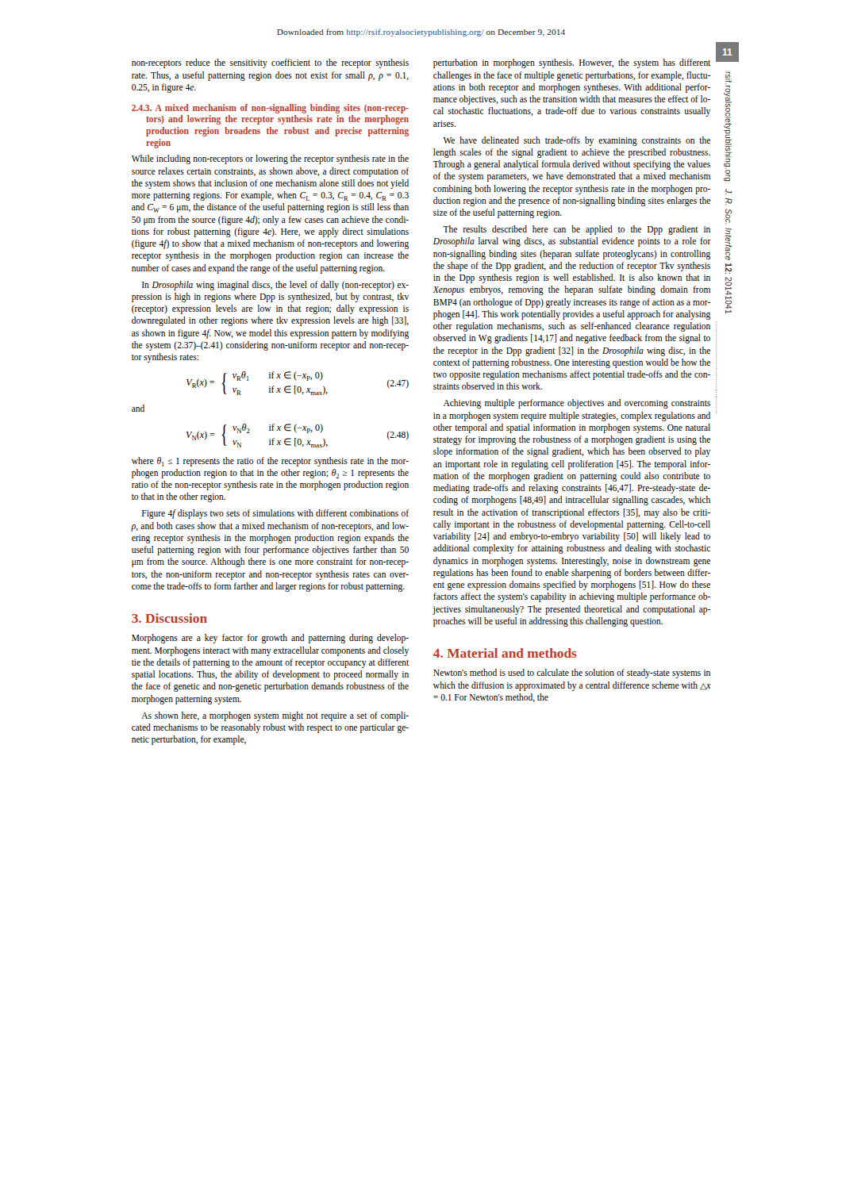Downloaded from http://rsif.royalsocietypublishing.org/ on December 9, 2014
11
rsif.royalsocietypublishing.org J. R. Soc. Interface 12: 20141041
..................................................
non-receptors reduce the sensitivity coefficient to the receptor synthesis rate. Thus, a useful patterning region does not exist for small ρ, ρ = 0.1, 0.25, in figure 4e.
2.4.3. A mixed mechanism of non-signalling binding sites (non-receptors) and lowering the receptor synthesis rate in the morphogen production region broadens the robust and precise patterning region
While including non-receptors or lowering the receptor synthesis rate in the source relaxes certain constraints, as shown above, a direct computation of the system shows that inclusion of one mechanism alone still does not yield more patterning regions. For example, when CL = 0.3, CR = 0.4, CR = 0.3 and CW = 6 μm, the distance of the useful patterning region is still less than 50 μm from the source (figure 4d); only a few cases can achieve the conditions for robust patterning (figure 4e). Here, we apply direct simulations (figure 4f) to show that a mixed mechanism of non-receptors and lowering receptor synthesis in the morphogen production region can increase the number of cases and expand the range of the useful patterning region.
In Drosophila wing imaginal discs, the level of dally (non-receptor) expression is high in regions where Dpp is synthesized, but by contrast, tkv (receptor) expression levels are low in that region; dally expression is downregulated in other regions where tkv expression levels are high [33], as shown in figure 4f. Now, we model this expression pattern by modifying the system (2.37)–(2.41) considering non-uniform receptor and non-receptor synthesis rates:
VR(x) = { vRθ1 if x ∈ (−xP, 0) vR if x ∈ [0, xmax),
(2.47)
and
VN(x) = { vNθ2 if x ∈ (−xP, 0) vN if x ∈ [0, xmax),
(2.48)
where θ1 ≤ 1 represents the ratio of the receptor synthesis rate in the morphogen production region to that in the other region; θ2 ≥ 1 represents the ratio of the non-receptor synthesis rate in the morphogen production region to that in the other region.
Figure 4f displays two sets of simulations with different combinations of ρ, and both cases show that a mixed mechanism of non-receptors, and lowering receptor synthesis in the morphogen production region expands the useful patterning region with four performance objectives farther than 50 μm from the source. Although there is one more constraint for non-receptors, the non-uniform receptor and non-receptor synthesis rates can overcome the trade-offs to form farther and larger regions for robust patterning.
3. Discussion
Morphogens are a key factor for growth and patterning during development. Morphogens interact with many extracellular components and closely tie the details of patterning to the amount of receptor occupancy at different spatial locations. Thus, the ability of development to proceed normally in the face of genetic and non-genetic perturbation demands robustness of the morphogen patterning system.
As shown here, a morphogen system might not require a set of complicated mechanisms to be reasonably robust with respect to one particular genetic perturbation, for example,
perturbation in morphogen synthesis. However, the system has different challenges in the face of multiple genetic perturbations, for example, fluctuations in both receptor and morphogen syntheses. With additional performance objectives, such as the transition width that measures the effect of local stochastic fluctuations, a trade-off due to various constraints usually arises.
We have delineated such trade-offs by examining constraints on the length scales of the signal gradient to achieve the prescribed robustness. Through a general analytical formula derived without specifying the values of the system parameters, we have demonstrated that a mixed mechanism combining both lowering the receptor synthesis rate in the morphogen production region and the presence of non-signalling binding sites enlarges the size of the useful patterning region.
The results described here can be applied to the Dpp gradient in Drosophila larval wing discs, as substantial evidence points to a role for non-signalling binding sites (heparan sulfate proteoglycans) in controlling the shape of the Dpp gradient, and the reduction of receptor Tkv synthesis in the Dpp synthesis region is well established. It is also known that in Xenopus embryos, removing the heparan sulfate binding domain from BMP4 (an orthologue of Dpp) greatly increases its range of action as a morphogen [44]. This work potentially provides a useful approach for analysing other regulation mechanisms, such as self-enhanced clearance regulation observed in Wg gradients [14,17] and negative feedback from the signal to the receptor in the Dpp gradient [32] in the Drosophila wing disc, in the context of patterning robustness. One interesting question would be how the two opposite regulation mechanisms affect potential trade-offs and the constraints observed in this work.
Achieving multiple performance objectives and overcoming constraints in a morphogen system require multiple strategies, complex regulations and other temporal and spatial information in morphogen systems. One natural strategy for improving the robustness of a morphogen gradient is using the slope information of the signal gradient, which has been observed to play an important role in regulating cell proliferation [45]. The temporal information of the morphogen gradient on patterning could also contribute to mediating trade-offs and relaxing constraints [46,47]. Pre-steady-state decoding of morphogens [48,49] and intracellular signalling cascades, which result in the activation of transcriptional effectors [35], may also be critically important in the robustness of developmental patterning. Cell-to-cell variability [24] and embryo-to-embryo variability [50] will likely lead to additional complexity for attaining robustness and dealing with stochastic dynamics in morphogen systems. Interestingly, noise in downstream gene regulations has been found to enable sharpening of borders between different gene expression domains specified by morphogens [51]. How do these factors affect the system's capability in achieving multiple performance objectives simultaneously? The presented theoretical and computational approaches will be useful in addressing this challenging question.
4. Material and methods
Newton's method is used to calculate the solution of steady-state systems in which the diffusion is approximated by a central difference scheme with △x = 0.1 For Newton's method, the